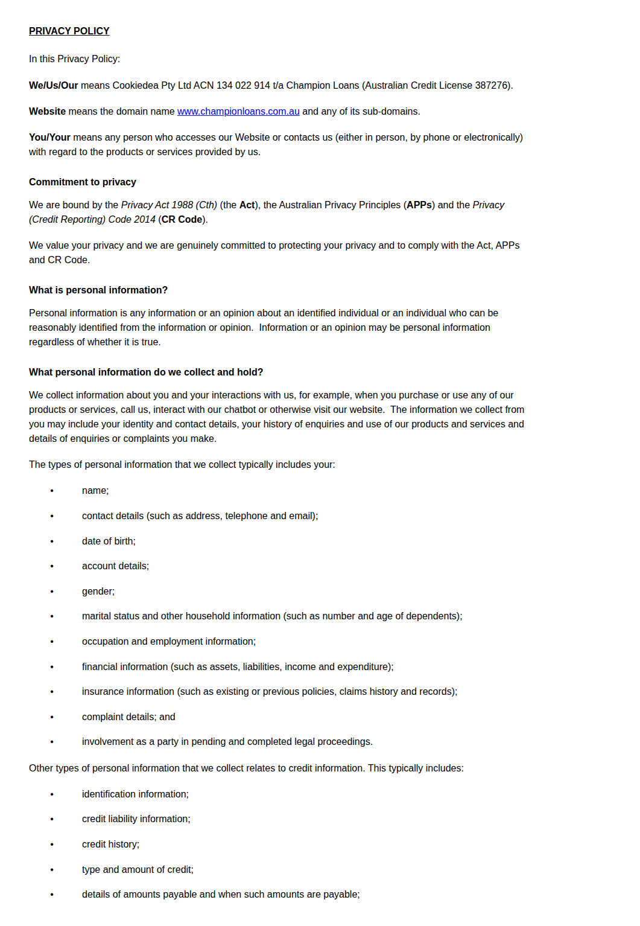PRIVACY POLICY
In this Privacy Policy:
We/Us/Our means Cookiedea Pty Ltd ACN 134 022 914 t/a Champion Loans (Australian Credit License 387276).
Website means the domain name www.championloans.com.au and any of its sub-domains.
You/Your means any person who accesses our Website or contacts us (either in person, by phone or electronically) with regard to the products or services provided by us.
Commitment to privacy
We are bound by the Privacy Act 1988 (Cth) (the Act), the Australian Privacy Principles (APPs) and the Privacy (Credit Reporting) Code 2014 (CR Code).
We value your privacy and we are genuinely committed to protecting your privacy and to comply with the Act, APPs and CR Code.
What is personal information?
Personal information is any information or an opinion about an identified individual or an individual who can be reasonably identified from the information or opinion. Information or an opinion may be personal information regardless of whether it is true.
What personal information do we collect and hold?
We collect information about you and your interactions with us, for example, when you purchase or use any of our products or services, call us, interact with our chatbot or otherwise visit our website. The information we collect from you may include your identity and contact details, your history of enquiries and use of our products and services and details of enquiries or complaints you make.
The types of personal information that we collect typically includes your:
name;
contact details (such as address, telephone and email);
date of birth;
account details;
gender;
marital status and other household information (such as number and age of dependents);
occupation and employment information;
financial information (such as assets, liabilities, income and expenditure);
insurance information (such as existing or previous policies, claims history and records);
complaint details; and
involvement as a party in pending and completed legal proceedings.
Other types of personal information that we collect relates to credit information. This typically includes:
identification information;
credit liability information;
credit history;
type and amount of credit;
details of amounts payable and when such amounts are payable;